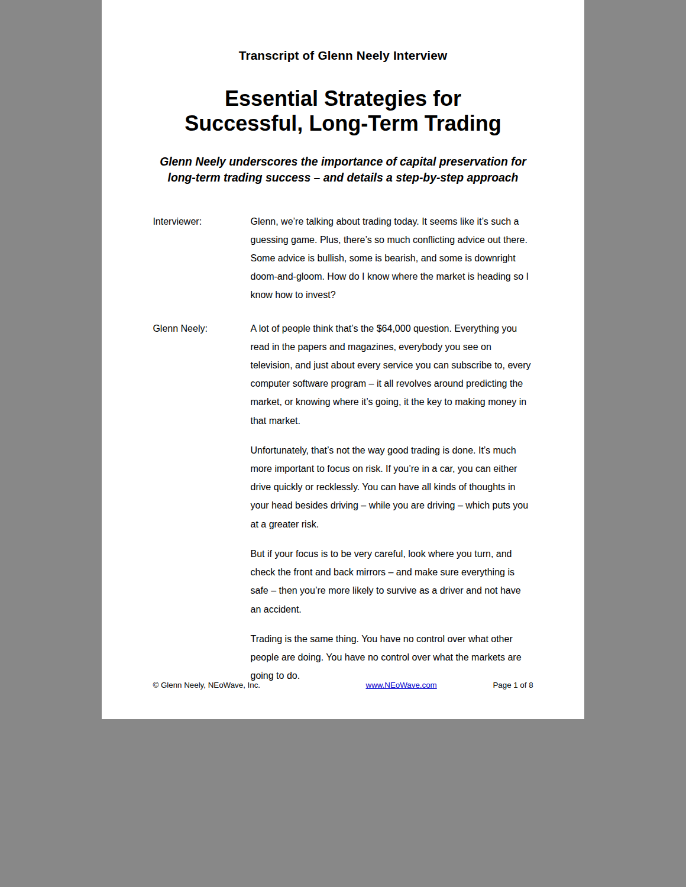Transcript of Glenn Neely Interview
Essential Strategies for
Successful, Long-Term Trading
Glenn Neely underscores the importance of capital preservation for long-term trading success – and details a step-by-step approach
| Interviewer: | Glenn, we’re talking about trading today. It seems like it’s such a guessing game. Plus, there’s so much conflicting advice out there. Some advice is bullish, some is bearish, and some is downright doom-and-gloom. How do I know where the market is heading so I know how to invest? |
| Glenn Neely: | A lot of people think that’s the $64,000 question. Everything you read in the papers and magazines, everybody you see on television, and just about every service you can subscribe to, every computer software program – it all revolves around predicting the market, or knowing where it’s going, it the key to making money in that market. Unfortunately, that’s not the way good trading is done. It’s much more important to focus on risk. If you’re in a car, you can either drive quickly or recklessly. You can have all kinds of thoughts in your head besides driving – while you are driving – which puts you at a greater risk. But if your focus is to be very careful, look where you turn, and check the front and back mirrors – and make sure everything is safe – then you’re more likely to survive as a driver and not have an accident. Trading is the same thing. You have no control over what other people are doing. You have no control over what the markets are going to do. |
| © Glenn Neely, NEoWave, Inc. | www.NEoWave.com | Page 1 of 8 |